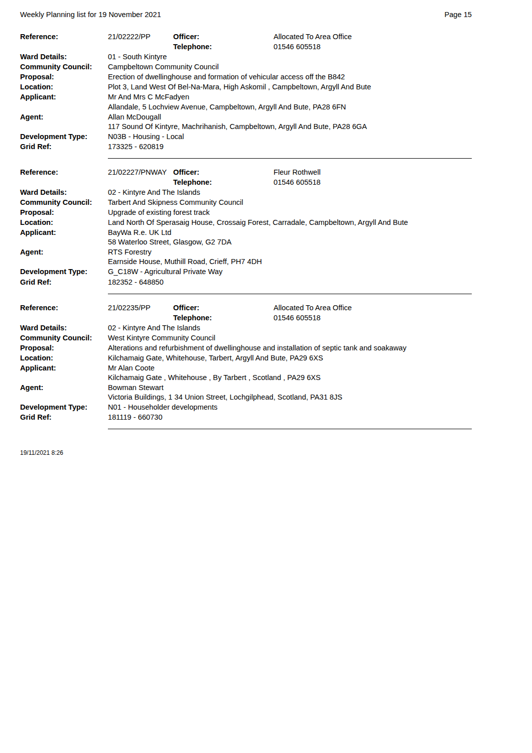Weekly Planning list for 19 November 2021
Page 15
| Reference: | 21/02222/PP | Officer: | Allocated To Area Office |
| | | Telephone: | 01546 605518 |
| Ward Details: | 01 - South Kintyre |
| Community Council: | Campbeltown Community Council |
| Proposal: | Erection of dwellinghouse and formation of vehicular access off the B842 |
| Location: | Plot 3, Land West Of Bel-Na-Mara, High Askomil , Campbeltown, Argyll And Bute |
| Applicant: | Mr And Mrs C McFadyen Allandale, 5 Lochview Avenue, Campbeltown, Argyll And Bute, PA28 6FN |
| Agent: | Allan McDougall 117 Sound Of Kintyre, Machrihanish, Campbeltown, Argyll And Bute, PA28 6GA |
| Development Type: | N03B - Housing - Local |
| Grid Ref: | 173325 - 620819 |
| Reference: | 21/02227/PNWAY | Officer: | Fleur Rothwell |
| | | Telephone: | 01546 605518 |
| Ward Details: | 02 - Kintyre And The Islands |
| Community Council: | Tarbert And Skipness Community Council |
| Proposal: | Upgrade of existing forest track |
| Location: | Land North Of Sperasaig House, Crossaig Forest, Carradale, Campbeltown, Argyll And Bute |
| Applicant: | BayWa R.e. UK Ltd 58 Waterloo Street, Glasgow, G2 7DA |
| Agent: | RTS Forestry Earnside House, Muthill Road, Crieff, PH7 4DH |
| Development Type: | G_C18W - Agricultural Private Way |
| Grid Ref: | 182352 - 648850 |
| Reference: | 21/02235/PP | Officer: | Allocated To Area Office |
| | | Telephone: | 01546 605518 |
| Ward Details: | 02 - Kintyre And The Islands |
| Community Council: | West Kintyre Community Council |
| Proposal: | Alterations and refurbishment of dwellinghouse and installation of septic tank and soakaway |
| Location: | Kilchamaig Gate, Whitehouse, Tarbert, Argyll And Bute, PA29 6XS |
| Applicant: | Mr Alan Coote Kilchamaig Gate , Whitehouse , By Tarbert , Scotland , PA29 6XS |
| Agent: | Bowman Stewart Victoria Buildings, 1 34 Union Street, Lochgilphead, Scotland, PA31 8JS |
| Development Type: | N01 - Householder developments |
| Grid Ref: | 181119 - 660730 |
19/11/2021 8:26